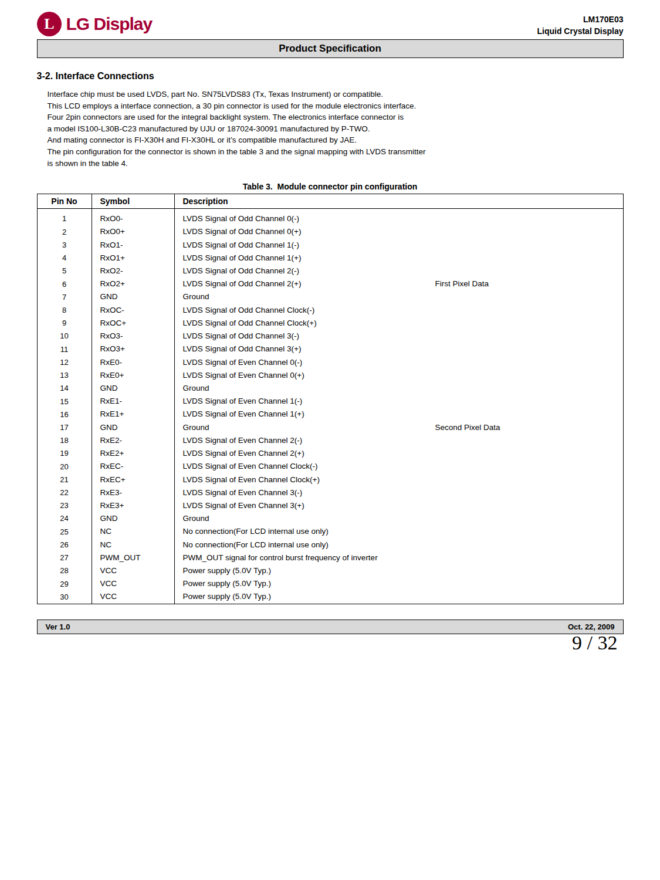LLG Display
LM170E03
Liquid Crystal Display
Product Specification
3-2. Interface Connections
Interface chip must be used LVDS, part No. SN75LVDS83 (Tx, Texas Instrument) or compatible.
This LCD employs a interface connection, a 30 pin connector is used for the module electronics interface.
Four 2pin connectors are used for the integral backlight system. The electronics interface connector is
a model IS100-L30B-C23 manufactured by UJU or 187024-30091 manufactured by P-TWO.
And mating connector is FI-X30H and FI-X30HL or it’s compatible manufactured by JAE.
The pin configuration for the connector is shown in the table 3 and the signal mapping with LVDS transmitter
is shown in the table 4.
Table 3. Module connector pin configuration
| Pin No | Symbol | Description |
| --- | --- | --- |
| 1 | RxO0- | LVDS Signal of Odd Channel 0(-) |
| 2 | RxO0+ | LVDS Signal of Odd Channel 0(+) |
| 3 | RxO1- | LVDS Signal of Odd Channel 1(-) |
| 4 | RxO1+ | LVDS Signal of Odd Channel 1(+) |
| 5 | RxO2- | LVDS Signal of Odd Channel 2(-) |
| 6 | RxO2+ | LVDS Signal of Odd Channel 2(+) First Pixel Data |
| 7 | GND | Ground |
| 8 | RxOC- | LVDS Signal of Odd Channel Clock(-) |
| 9 | RxOC+ | LVDS Signal of Odd Channel Clock(+) |
| 10 | RxO3- | LVDS Signal of Odd Channel 3(-) |
| 11 | RxO3+ | LVDS Signal of Odd Channel 3(+) |
| 12 | RxE0- | LVDS Signal of Even Channel 0(-) |
| 13 | RxE0+ | LVDS Signal of Even Channel 0(+) |
| 14 | GND | Ground |
| 15 | RxE1- | LVDS Signal of Even Channel 1(-) |
| 16 | RxE1+ | LVDS Signal of Even Channel 1(+) |
| 17 | GND | Ground Second Pixel Data |
| 18 | RxE2- | LVDS Signal of Even Channel 2(-) |
| 19 | RxE2+ | LVDS Signal of Even Channel 2(+) |
| 20 | RxEC- | LVDS Signal of Even Channel Clock(-) |
| 21 | RxEC+ | LVDS Signal of Even Channel Clock(+) |
| 22 | RxE3- | LVDS Signal of Even Channel 3(-) |
| 23 | RxE3+ | LVDS Signal of Even Channel 3(+) |
| 24 | GND | Ground |
| 25 | NC | No connection(For LCD internal use only) |
| 26 | NC | No connection(For LCD internal use only) |
| 27 | PWM_OUT | PWM_OUT signal for control burst frequency of inverter |
| 28 | VCC | Power supply (5.0V Typ.) |
| 29 | VCC | Power supply (5.0V Typ.) |
| 30 | VCC | Power supply (5.0V Typ.) |
Ver 1.0 Oct. 22, 2009
9 / 32